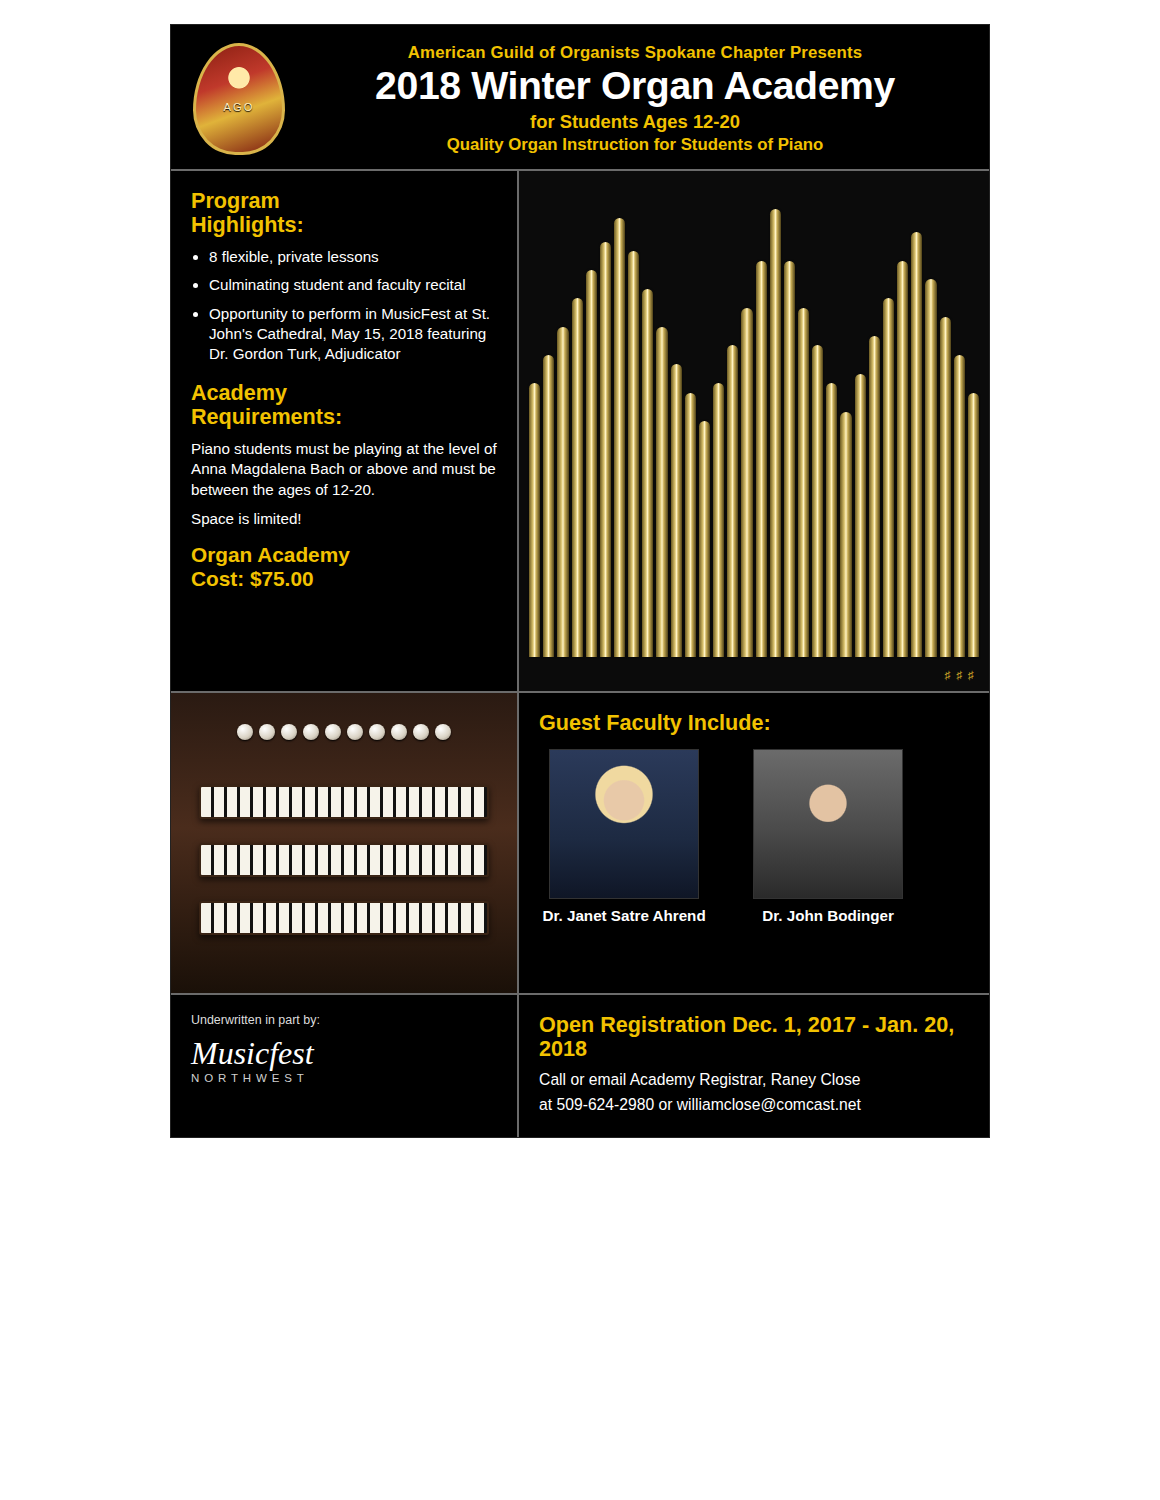American Guild of Organists Spokane Chapter Presents
2018 Winter Organ Academy
for Students Ages 12-20
Quality Organ Instruction for Students of Piano
Program
Highlights:
8 flexible, private lessons
Culminating student and faculty recital
Opportunity to perform in MusicFest at St. John's Cathedral, May 15, 2018 featuring Dr. Gordon Turk, Adjudicator
Academy
Requirements:
Piano students must be playing at the level of Anna Magdalena Bach or above and must be between the ages of 12-20.
Space is limited!
Organ Academy
Cost: $75.00
♯ ♯ ♯
Guest Faculty Include:
Dr. Janet Satre Ahrend
Dr. John Bodinger
Underwritten in part by:
MusicfestNORTHWEST
Open Registration Dec. 1, 2017 - Jan. 20, 2018
Call or email Academy Registrar, Raney Close
at 509-624-2980 or williamclose@comcast.net